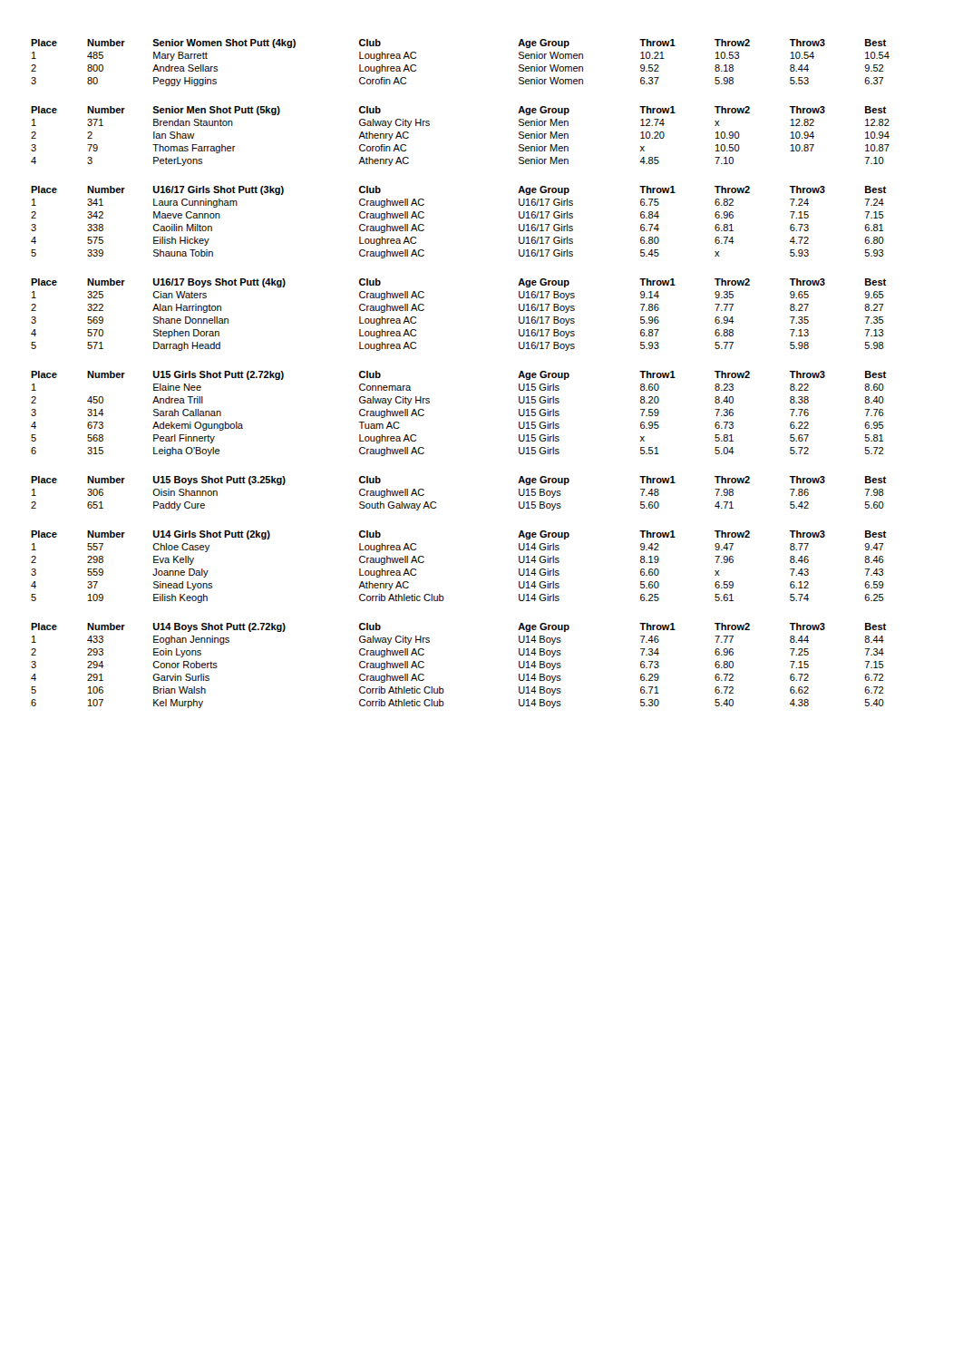| Place | Number | Senior Women Shot Putt (4kg) | Club | Age Group | Throw1 | Throw2 | Throw3 | Best |
| --- | --- | --- | --- | --- | --- | --- | --- | --- |
| 1 | 485 | Mary Barrett | Loughrea AC | Senior Women | 10.21 | 10.53 | 10.54 | 10.54 |
| 2 | 800 | Andrea Sellars | Loughrea AC | Senior Women | 9.52 | 8.18 | 8.44 | 9.52 |
| 3 | 80 | Peggy Higgins | Corofin AC | Senior Women | 6.37 | 5.98 | 5.53 | 6.37 |
| Place | Number | Senior Men Shot Putt (5kg) | Club | Age Group | Throw1 | Throw2 | Throw3 | Best |
| --- | --- | --- | --- | --- | --- | --- | --- | --- |
| 1 | 371 | Brendan Staunton | Galway City Hrs | Senior Men | 12.74 | x | 12.82 | 12.82 |
| 2 | 2 | Ian Shaw | Athenry AC | Senior Men | 10.20 | 10.90 | 10.94 | 10.94 |
| 3 | 79 | Thomas Farragher | Corofin AC | Senior Men | x | 10.50 | 10.87 | 10.87 |
| 4 | 3 | PeterLyons | Athenry AC | Senior Men | 4.85 | 7.10 | | 7.10 |
| Place | Number | U16/17 Girls Shot Putt (3kg) | Club | Age Group | Throw1 | Throw2 | Throw3 | Best |
| --- | --- | --- | --- | --- | --- | --- | --- | --- |
| 1 | 341 | Laura Cunningham | Craughwell AC | U16/17 Girls | 6.75 | 6.82 | 7.24 | 7.24 |
| 2 | 342 | Maeve Cannon | Craughwell AC | U16/17 Girls | 6.84 | 6.96 | 7.15 | 7.15 |
| 3 | 338 | Caoilin Milton | Craughwell AC | U16/17 Girls | 6.74 | 6.81 | 6.73 | 6.81 |
| 4 | 575 | Eilish Hickey | Loughrea AC | U16/17 Girls | 6.80 | 6.74 | 4.72 | 6.80 |
| 5 | 339 | Shauna Tobin | Craughwell AC | U16/17 Girls | 5.45 | x | 5.93 | 5.93 |
| Place | Number | U16/17 Boys Shot Putt (4kg) | Club | Age Group | Throw1 | Throw2 | Throw3 | Best |
| --- | --- | --- | --- | --- | --- | --- | --- | --- |
| 1 | 325 | Cian Waters | Craughwell AC | U16/17 Boys | 9.14 | 9.35 | 9.65 | 9.65 |
| 2 | 322 | Alan Harrington | Craughwell AC | U16/17 Boys | 7.86 | 7.77 | 8.27 | 8.27 |
| 3 | 569 | Shane Donnellan | Loughrea AC | U16/17 Boys | 5.96 | 6.94 | 7.35 | 7.35 |
| 4 | 570 | Stephen Doran | Loughrea AC | U16/17 Boys | 6.87 | 6.88 | 7.13 | 7.13 |
| 5 | 571 | Darragh Headd | Loughrea AC | U16/17 Boys | 5.93 | 5.77 | 5.98 | 5.98 |
| Place | Number | U15 Girls Shot Putt (2.72kg) | Club | Age Group | Throw1 | Throw2 | Throw3 | Best |
| --- | --- | --- | --- | --- | --- | --- | --- | --- |
| 1 | | Elaine Nee | Connemara | U15 Girls | 8.60 | 8.23 | 8.22 | 8.60 |
| 2 | 450 | Andrea Trill | Galway City Hrs | U15 Girls | 8.20 | 8.40 | 8.38 | 8.40 |
| 3 | 314 | Sarah Callanan | Craughwell AC | U15 Girls | 7.59 | 7.36 | 7.76 | 7.76 |
| 4 | 673 | Adekemi Ogungbola | Tuam AC | U15 Girls | 6.95 | 6.73 | 6.22 | 6.95 |
| 5 | 568 | Pearl Finnerty | Loughrea AC | U15 Girls | x | 5.81 | 5.67 | 5.81 |
| 6 | 315 | Leigha O'Boyle | Craughwell AC | U15 Girls | 5.51 | 5.04 | 5.72 | 5.72 |
| Place | Number | U15 Boys Shot Putt (3.25kg) | Club | Age Group | Throw1 | Throw2 | Throw3 | Best |
| --- | --- | --- | --- | --- | --- | --- | --- | --- |
| 1 | 306 | Oisin Shannon | Craughwell AC | U15 Boys | 7.48 | 7.98 | 7.86 | 7.98 |
| 2 | 651 | Paddy Cure | South Galway AC | U15 Boys | 5.60 | 4.71 | 5.42 | 5.60 |
| Place | Number | U14 Girls Shot Putt (2kg) | Club | Age Group | Throw1 | Throw2 | Throw3 | Best |
| --- | --- | --- | --- | --- | --- | --- | --- | --- |
| 1 | 557 | Chloe Casey | Loughrea AC | U14 Girls | 9.42 | 9.47 | 8.77 | 9.47 |
| 2 | 298 | Eva Kelly | Craughwell AC | U14 Girls | 8.19 | 7.96 | 8.46 | 8.46 |
| 3 | 559 | Joanne Daly | Loughrea AC | U14 Girls | 6.60 | x | 7.43 | 7.43 |
| 4 | 37 | Sinead Lyons | Athenry AC | U14 Girls | 5.60 | 6.59 | 6.12 | 6.59 |
| 5 | 109 | Eilish Keogh | Corrib Athletic Club | U14 Girls | 6.25 | 5.61 | 5.74 | 6.25 |
| Place | Number | U14 Boys Shot Putt (2.72kg) | Club | Age Group | Throw1 | Throw2 | Throw3 | Best |
| --- | --- | --- | --- | --- | --- | --- | --- | --- |
| 1 | 433 | Eoghan Jennings | Galway City Hrs | U14 Boys | 7.46 | 7.77 | 8.44 | 8.44 |
| 2 | 293 | Eoin Lyons | Craughwell AC | U14 Boys | 7.34 | 6.96 | 7.25 | 7.34 |
| 3 | 294 | Conor Roberts | Craughwell AC | U14 Boys | 6.73 | 6.80 | 7.15 | 7.15 |
| 4 | 291 | Garvin Surlis | Craughwell AC | U14 Boys | 6.29 | 6.72 | 6.72 | 6.72 |
| 5 | 106 | Brian Walsh | Corrib Athletic Club | U14 Boys | 6.71 | 6.72 | 6.62 | 6.72 |
| 6 | 107 | Kel Murphy | Corrib Athletic Club | U14 Boys | 5.30 | 5.40 | 4.38 | 5.40 |